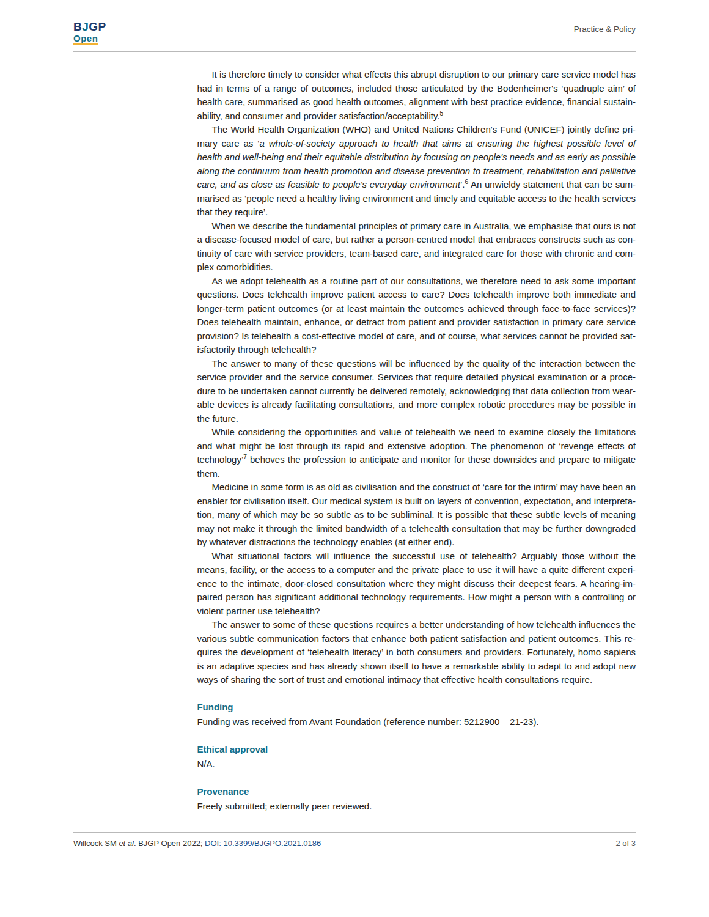BJGP
Open
Practice & Policy
It is therefore timely to consider what effects this abrupt disruption to our primary care service model has had in terms of a range of outcomes, included those articulated by the Bodenheimer's ‘quadruple aim’ of health care, summarised as good health outcomes, alignment with best practice evidence, financial sustainability, and consumer and provider satisfaction/acceptability.5
The World Health Organization (WHO) and United Nations Children's Fund (UNICEF) jointly define primary care as ‘a whole-of-society approach to health that aims at ensuring the highest possible level of health and well-being and their equitable distribution by focusing on people's needs and as early as possible along the continuum from health promotion and disease prevention to treatment, rehabilitation and palliative care, and as close as feasible to people's everyday environment’.6 An unwieldy statement that can be summarised as ‘people need a healthy living environment and timely and equitable access to the health services that they require’.
When we describe the fundamental principles of primary care in Australia, we emphasise that ours is not a disease-focused model of care, but rather a person-centred model that embraces constructs such as continuity of care with service providers, team-based care, and integrated care for those with chronic and complex comorbidities.
As we adopt telehealth as a routine part of our consultations, we therefore need to ask some important questions. Does telehealth improve patient access to care? Does telehealth improve both immediate and longer-term patient outcomes (or at least maintain the outcomes achieved through face-to-face services)? Does telehealth maintain, enhance, or detract from patient and provider satisfaction in primary care service provision? Is telehealth a cost-effective model of care, and of course, what services cannot be provided satisfactorily through telehealth?
The answer to many of these questions will be influenced by the quality of the interaction between the service provider and the service consumer. Services that require detailed physical examination or a procedure to be undertaken cannot currently be delivered remotely, acknowledging that data collection from wearable devices is already facilitating consultations, and more complex robotic procedures may be possible in the future.
While considering the opportunities and value of telehealth we need to examine closely the limitations and what might be lost through its rapid and extensive adoption. The phenomenon of ‘revenge effects of technology’7 behoves the profession to anticipate and monitor for these downsides and prepare to mitigate them.
Medicine in some form is as old as civilisation and the construct of ‘care for the infirm’ may have been an enabler for civilisation itself. Our medical system is built on layers of convention, expectation, and interpretation, many of which may be so subtle as to be subliminal. It is possible that these subtle levels of meaning may not make it through the limited bandwidth of a telehealth consultation that may be further downgraded by whatever distractions the technology enables (at either end).
What situational factors will influence the successful use of telehealth? Arguably those without the means, facility, or the access to a computer and the private place to use it will have a quite different experience to the intimate, door-closed consultation where they might discuss their deepest fears. A hearing-impaired person has significant additional technology requirements. How might a person with a controlling or violent partner use telehealth?
The answer to some of these questions requires a better understanding of how telehealth influences the various subtle communication factors that enhance both patient satisfaction and patient outcomes. This requires the development of ‘telehealth literacy’ in both consumers and providers. Fortunately, homo sapiens is an adaptive species and has already shown itself to have a remarkable ability to adapt to and adopt new ways of sharing the sort of trust and emotional intimacy that effective health consultations require.
Funding
Funding was received from Avant Foundation (reference number: 5212900 – 21-23).
Ethical approval
N/A.
Provenance
Freely submitted; externally peer reviewed.
Willcock SM et al. BJGP Open 2022; DOI: 10.3399/BJGPO.2021.0186
2 of 3